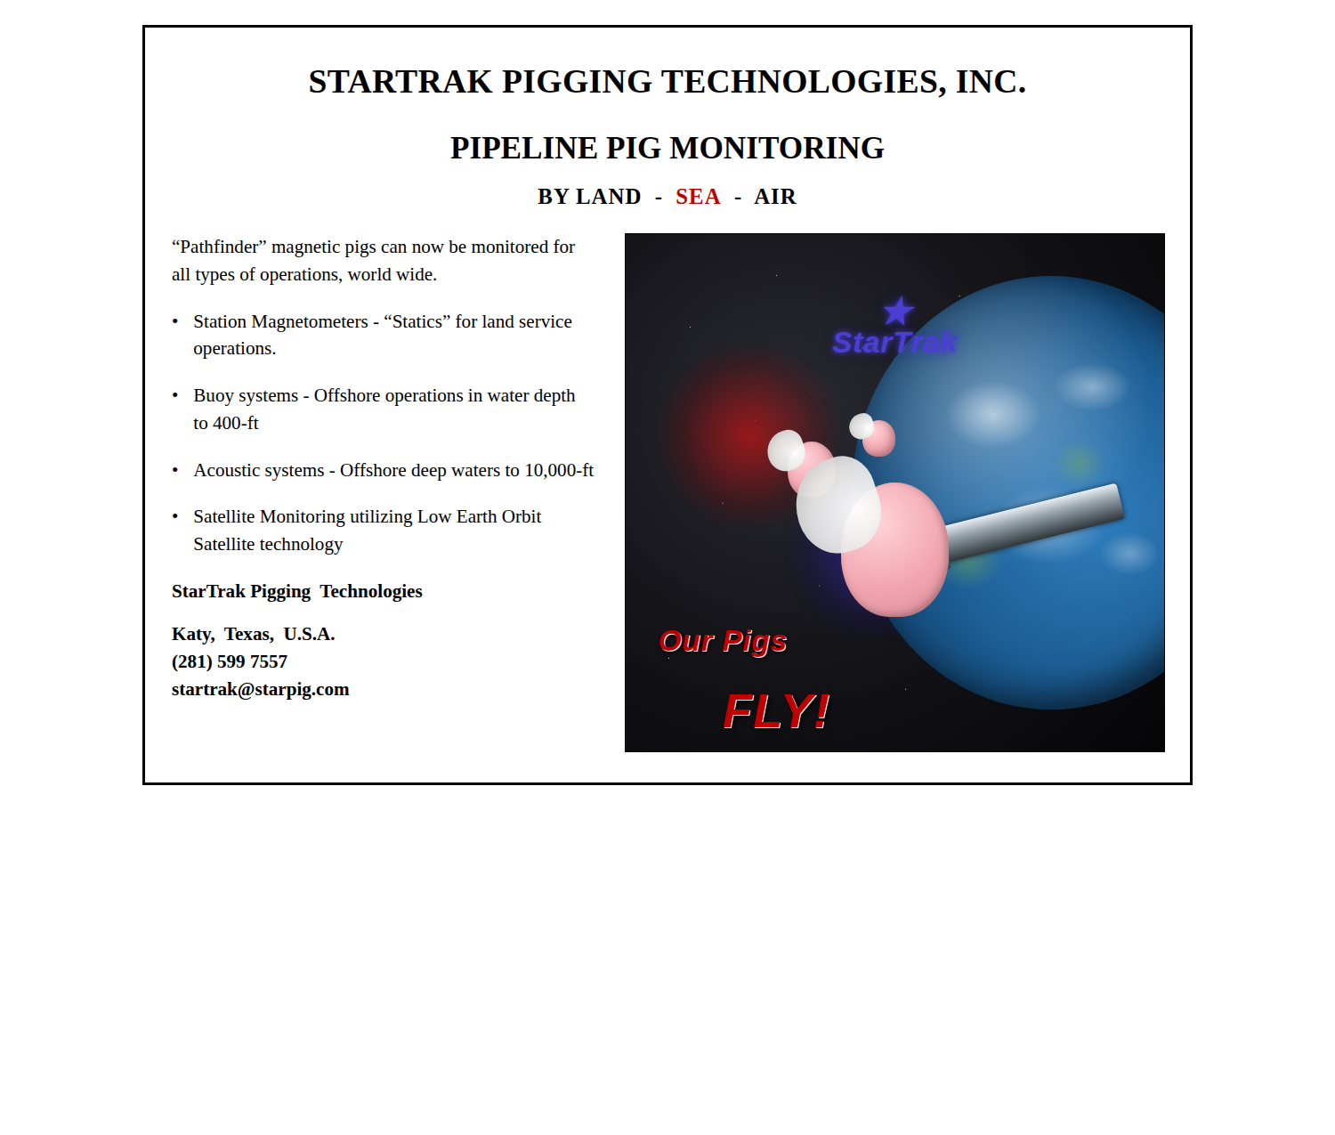STARTRAK PIGGING TECHNOLOGIES, INC.
PIPELINE PIG MONITORING
BY LAND - SEA - AIR
“Pathfinder” magnetic pigs can now be monitored for all types of operations, world wide.
Station Magnetometers - “Statics” for land service operations.
Buoy systems - Offshore operations in water depth to 400-ft
Acoustic systems - Offshore deep waters to 10,000-ft
Satellite Monitoring utilizing Low Earth Orbit Satellite technology
StarTrak Pigging Technologies
Katy, Texas, U.S.A. (281) 599 7557 startrak@starpig.com
★StarTrak
Our Pigs
FLY!
StarTrak — Our Pigs FLY!